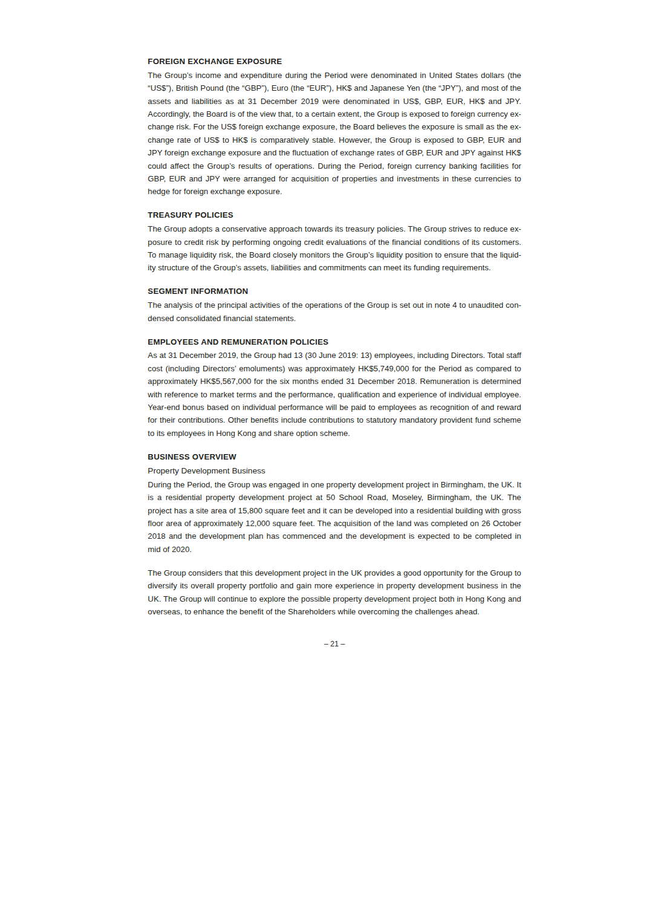Foreign Exchange Exposure
The Group’s income and expenditure during the Period were denominated in United States dollars (the “US$”), British Pound (the “GBP”), Euro (the “EUR”), HK$ and Japanese Yen (the “JPY”), and most of the assets and liabilities as at 31 December 2019 were denominated in US$, GBP, EUR, HK$ and JPY. Accordingly, the Board is of the view that, to a certain extent, the Group is exposed to foreign currency exchange risk. For the US$ foreign exchange exposure, the Board believes the exposure is small as the exchange rate of US$ to HK$ is comparatively stable. However, the Group is exposed to GBP, EUR and JPY foreign exchange exposure and the fluctuation of exchange rates of GBP, EUR and JPY against HK$ could affect the Group’s results of operations. During the Period, foreign currency banking facilities for GBP, EUR and JPY were arranged for acquisition of properties and investments in these currencies to hedge for foreign exchange exposure.
Treasury Policies
The Group adopts a conservative approach towards its treasury policies. The Group strives to reduce exposure to credit risk by performing ongoing credit evaluations of the financial conditions of its customers. To manage liquidity risk, the Board closely monitors the Group’s liquidity position to ensure that the liquidity structure of the Group’s assets, liabilities and commitments can meet its funding requirements.
Segment Information
The analysis of the principal activities of the operations of the Group is set out in note 4 to unaudited condensed consolidated financial statements.
Employees and Remuneration Policies
As at 31 December 2019, the Group had 13 (30 June 2019: 13) employees, including Directors. Total staff cost (including Directors’ emoluments) was approximately HK$5,749,000 for the Period as compared to approximately HK$5,567,000 for the six months ended 31 December 2018. Remuneration is determined with reference to market terms and the performance, qualification and experience of individual employee. Year-end bonus based on individual performance will be paid to employees as recognition of and reward for their contributions. Other benefits include contributions to statutory mandatory provident fund scheme to its employees in Hong Kong and share option scheme.
Business Overview
Property Development Business
During the Period, the Group was engaged in one property development project in Birmingham, the UK. It is a residential property development project at 50 School Road, Moseley, Birmingham, the UK. The project has a site area of 15,800 square feet and it can be developed into a residential building with gross floor area of approximately 12,000 square feet. The acquisition of the land was completed on 26 October 2018 and the development plan has commenced and the development is expected to be completed in mid of 2020.
The Group considers that this development project in the UK provides a good opportunity for the Group to diversify its overall property portfolio and gain more experience in property development business in the UK. The Group will continue to explore the possible property development project both in Hong Kong and overseas, to enhance the benefit of the Shareholders while overcoming the challenges ahead.
– 21 –